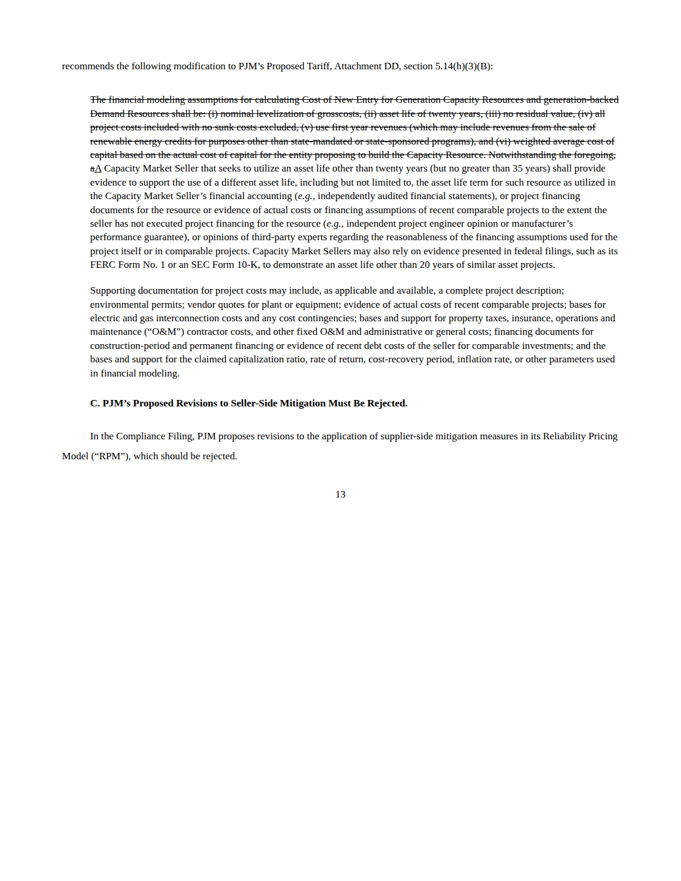recommends the following modification to PJM’s Proposed Tariff, Attachment DD, section 5.14(h)(3)(B):
The financial modeling assumptions for calculating Cost of New Entry for Generation Capacity Resources and generation-backed Demand Resources shall be: (i) nominal levelization of grosscosts, (ii) asset life of twenty years, (iii) no residual value, (iv) all project costs included with no sunk costs excluded, (v) use first year revenues (which may include revenues from the sale of renewable energy credits for purposes other than state-mandated or state-sponsored programs), and (vi) weighted average cost of capital based on the actual cost of capital for the entity proposing to build the Capacity Resource. Notwithstanding the foregoing, aA Capacity Market Seller that seeks to utilize an asset life other than twenty years (but no greater than 35 years) shall provide evidence to support the use of a different asset life, including but not limited to, the asset life term for such resource as utilized in the Capacity Market Seller’s financial accounting (e.g., independently audited financial statements), or project financing documents for the resource or evidence of actual costs or financing assumptions of recent comparable projects to the extent the seller has not executed project financing for the resource (e.g., independent project engineer opinion or manufacturer’s performance guarantee), or opinions of third-party experts regarding the reasonableness of the financing assumptions used for the project itself or in comparable projects. Capacity Market Sellers may also rely on evidence presented in federal filings, such as its FERC Form No. 1 or an SEC Form 10-K, to demonstrate an asset life other than 20 years of similar asset projects.
Supporting documentation for project costs may include, as applicable and available, a complete project description; environmental permits; vendor quotes for plant or equipment; evidence of actual costs of recent comparable projects; bases for electric and gas interconnection costs and any cost contingencies; bases and support for property taxes, insurance, operations and maintenance (“O&M”) contractor costs, and other fixed O&M and administrative or general costs; financing documents for construction-period and permanent financing or evidence of recent debt costs of the seller for comparable investments; and the bases and support for the claimed capitalization ratio, rate of return, cost-recovery period, inflation rate, or other parameters used in financial modeling.
C. PJM’s Proposed Revisions to Seller-Side Mitigation Must Be Rejected.
In the Compliance Filing, PJM proposes revisions to the application of supplier-side mitigation measures in its Reliability Pricing Model (“RPM”), which should be rejected.
13